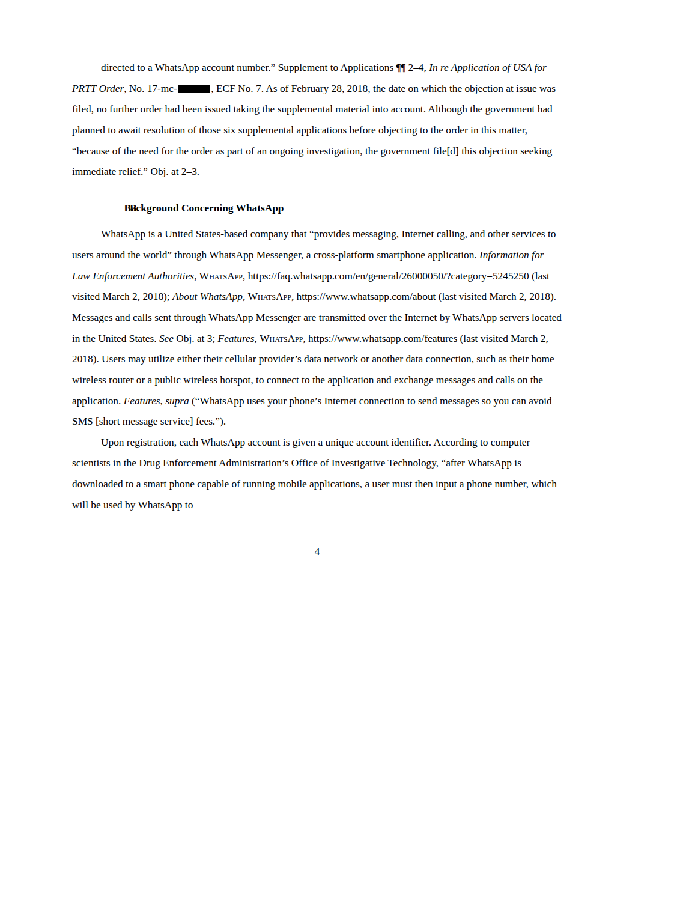directed to a WhatsApp account number.” Supplement to Applications ¶¶ 2–4, In re Application of USA for PRTT Order, No. 17-mc- , ECF No. 7. As of February 28, 2018, the date on which the objection at issue was filed, no further order had been issued taking the supplemental material into account. Although the government had planned to await resolution of those six supplemental applications before objecting to the order in this matter, “because of the need for the order as part of an ongoing investigation, the government file[d] this objection seeking immediate relief.” Obj. at 2–3.
B. Background Concerning WhatsApp
WhatsApp is a United States-based company that “provides messaging, Internet calling, and other services to users around the world” through WhatsApp Messenger, a cross-platform smartphone application. Information for Law Enforcement Authorities, WhatsApp, https://faq.whatsapp.com/en/general/26000050/?category=5245250 (last visited March 2, 2018); About WhatsApp, WhatsApp, https://www.whatsapp.com/about (last visited March 2, 2018). Messages and calls sent through WhatsApp Messenger are transmitted over the Internet by WhatsApp servers located in the United States. See Obj. at 3; Features, WhatsApp, https://www.whatsapp.com/features (last visited March 2, 2018). Users may utilize either their cellular provider’s data network or another data connection, such as their home wireless router or a public wireless hotspot, to connect to the application and exchange messages and calls on the application. Features, supra (“WhatsApp uses your phone’s Internet connection to send messages so you can avoid SMS [short message service] fees.”).
Upon registration, each WhatsApp account is given a unique account identifier. According to computer scientists in the Drug Enforcement Administration’s Office of Investigative Technology, “after WhatsApp is downloaded to a smart phone capable of running mobile applications, a user must then input a phone number, which will be used by WhatsApp to
4